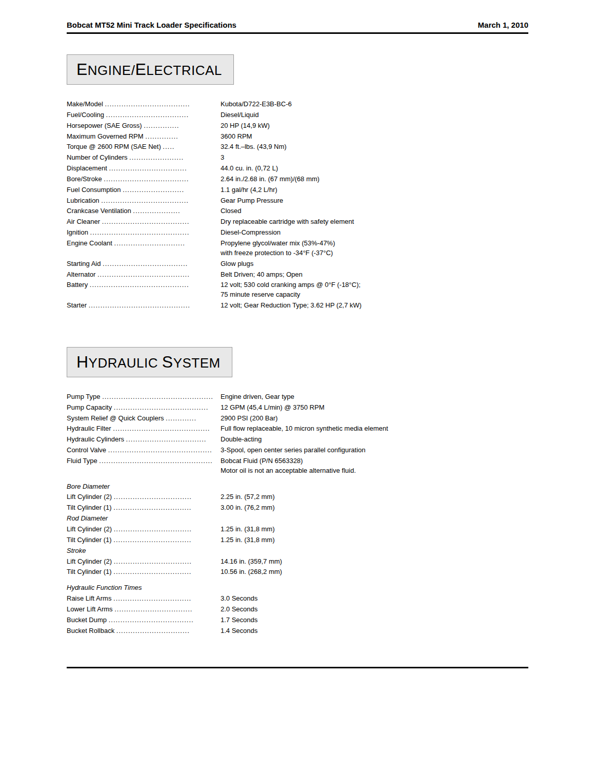Bobcat MT52 Mini Track Loader Specifications March 1, 2010
ENGINE/ELECTRICAL
| Make/Model .................................... | Kubota/D722-E3B-BC-6 |
| Fuel/Cooling ................................... | Diesel/Liquid |
| Horsepower (SAE Gross) ............... | 20 HP (14,9 kW) |
| Maximum Governed RPM .............. | 3600 RPM |
| Torque @ 2600 RPM (SAE Net) ..... | 32.4 ft.–lbs. (43,9 Nm) |
| Number of Cylinders ....................... | 3 |
| Displacement ................................. | 44.0 cu. in. (0,72 L) |
| Bore/Stroke .................................... | 2.64 in./2.68 in. (67 mm)/(68 mm) |
| Fuel Consumption .......................... | 1.1 gal/hr (4,2 L/hr) |
| Lubrication ..................................... | Gear Pump Pressure |
| Crankcase Ventilation .................... | Closed |
| Air Cleaner ..................................... | Dry replaceable cartridge with safety element |
| Ignition .......................................... | Diesel-Compression |
| Engine Coolant .............................. | Propylene glycol/water mix (53%-47%) with freeze protection to -34°F (-37°C) |
| Starting Aid .................................... | Glow plugs |
| Alternator ....................................... | Belt Driven; 40 amps; Open |
| Battery .......................................... | 12 volt; 530 cold cranking amps @ 0°F (-18°C); 75 minute reserve capacity |
| Starter ........................................... | 12 volt; Gear Reduction Type; 3.62 HP (2,7 kW) |
HYDRAULIC SYSTEM
| Pump Type ............................................... | Engine driven, Gear type |
| Pump Capacity ........................................ | 12 GPM (45,4 L/min) @ 3750 RPM |
| System Relief @ Quick Couplers ............. | 2900 PSI (200 Bar) |
| Hydraulic Filter ......................................... | Full flow replaceable, 10 micron synthetic media element |
| Hydraulic Cylinders .................................. | Double-acting |
| Control Valve ............................................ | 3-Spool, open center series parallel configuration |
| Fluid Type ................................................ | Bobcat Fluid (P/N 6563328) Motor oil is not an acceptable alternative fluid. |
| Bore Diameter |
| Lift Cylinder (2) ................................. | 2.25 in. (57,2 mm) |
| Tilt Cylinder (1) ................................. | 3.00 in. (76,2 mm) |
| Rod Diameter |
| Lift Cylinder (2) ................................. | 1.25 in. (31,8 mm) |
| Tilt Cylinder (1) ................................. | 1.25 in. (31,8 mm) |
| Stroke |
| Lift Cylinder (2) ................................. | 14.16 in. (359,7 mm) |
| Tilt Cylinder (1) ................................. | 10.56 in. (268,2 mm) |
| Hydraulic Function Times |
| Raise Lift Arms ................................. | 3.0 Seconds |
| Lower Lift Arms ................................. | 2.0 Seconds |
| Bucket Dump .................................... | 1.7 Seconds |
| Bucket Rollback ............................... | 1.4 Seconds |